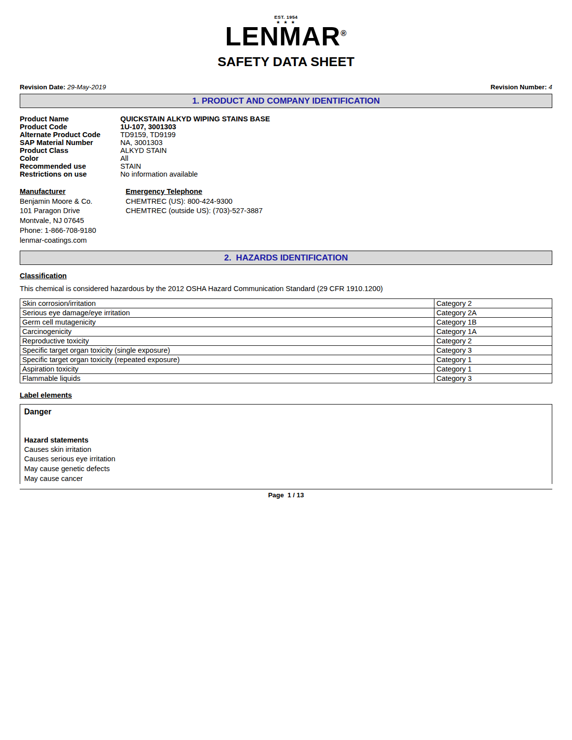EST. 1954 ★ ★ ★
LENMAR®
SAFETY DATA SHEET
Revision Date: 29-May-2019
Revision Number: 4
1. PRODUCT AND COMPANY IDENTIFICATION
| Product Name | QUICKSTAIN ALKYD WIPING STAINS BASE |
| Product Code | 1U-107, 3001303 |
| Alternate Product Code | TD9159, TD9199 |
| SAP Material Number | NA, 3001303 |
| Product Class | ALKYD STAIN |
| Color | All |
| Recommended use | STAIN |
| Restrictions on use | No information available |
Manufacturer
Benjamin Moore & Co.
101 Paragon Drive
Montvale, NJ 07645
Phone: 1-866-708-9180
lenmar-coatings.com
Emergency Telephone
CHEMTREC (US): 800-424-9300
CHEMTREC (outside US): (703)-527-3887
2. HAZARDS IDENTIFICATION
Classification
This chemical is considered hazardous by the 2012 OSHA Hazard Communication Standard (29 CFR 1910.1200)
| Skin corrosion/irritation | Category 2 |
| Serious eye damage/eye irritation | Category 2A |
| Germ cell mutagenicity | Category 1B |
| Carcinogenicity | Category 1A |
| Reproductive toxicity | Category 2 |
| Specific target organ toxicity (single exposure) | Category 3 |
| Specific target organ toxicity (repeated exposure) | Category 1 |
| Aspiration toxicity | Category 1 |
| Flammable liquids | Category 3 |
Label elements
Danger
Hazard statements
Causes skin irritation
Causes serious eye irritation
May cause genetic defects
May cause cancer
Page 1 / 13